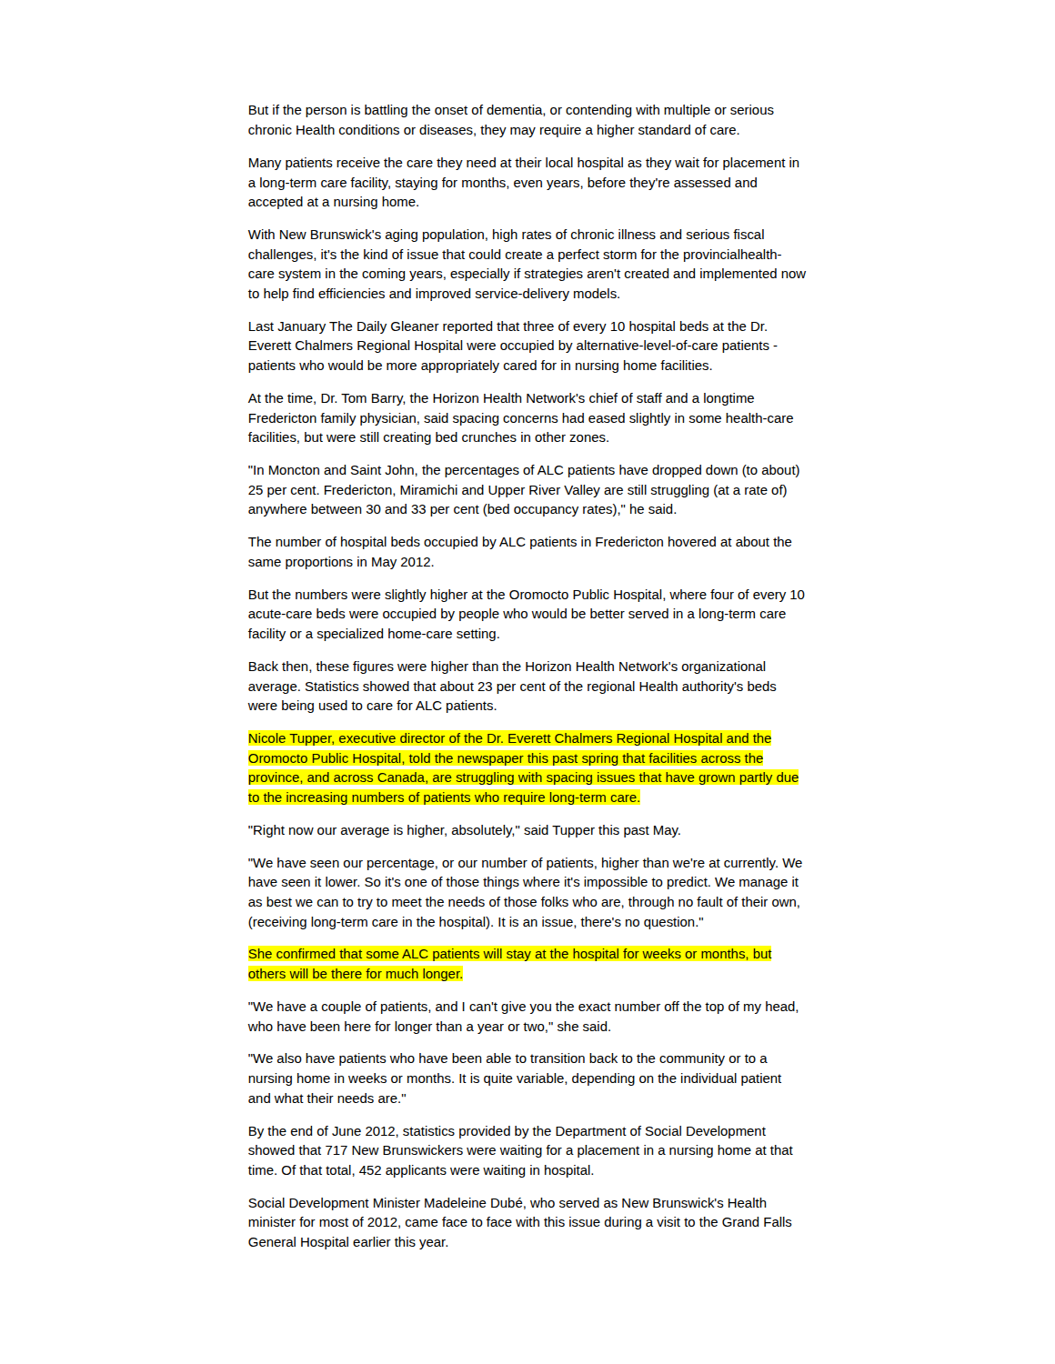But if the person is battling the onset of dementia, or contending with multiple or serious chronic Health conditions or diseases, they may require a higher standard of care.
Many patients receive the care they need at their local hospital as they wait for placement in a long-term care facility, staying for months, even years, before they're assessed and accepted at a nursing home.
With New Brunswick's aging population, high rates of chronic illness and serious fiscal challenges, it's the kind of issue that could create a perfect storm for the provincialhealth-care system in the coming years, especially if strategies aren't created and implemented now to help find efficiencies and improved service-delivery models.
Last January The Daily Gleaner reported that three of every 10 hospital beds at the Dr. Everett Chalmers Regional Hospital were occupied by alternative-level-of-care patients - patients who would be more appropriately cared for in nursing home facilities.
At the time, Dr. Tom Barry, the Horizon Health Network's chief of staff and a longtime Fredericton family physician, said spacing concerns had eased slightly in some health-care facilities, but were still creating bed crunches in other zones.
"In Moncton and Saint John, the percentages of ALC patients have dropped down (to about) 25 per cent. Fredericton, Miramichi and Upper River Valley are still struggling (at a rate of) anywhere between 30 and 33 per cent (bed occupancy rates)," he said.
The number of hospital beds occupied by ALC patients in Fredericton hovered at about the same proportions in May 2012.
But the numbers were slightly higher at the Oromocto Public Hospital, where four of every 10 acute-care beds were occupied by people who would be better served in a long-term care facility or a specialized home-care setting.
Back then, these figures were higher than the Horizon Health Network's organizational average. Statistics showed that about 23 per cent of the regional Health authority's beds were being used to care for ALC patients.
Nicole Tupper, executive director of the Dr. Everett Chalmers Regional Hospital and the Oromocto Public Hospital, told the newspaper this past spring that facilities across the province, and across Canada, are struggling with spacing issues that have grown partly due to the increasing numbers of patients who require long-term care.
"Right now our average is higher, absolutely," said Tupper this past May.
"We have seen our percentage, or our number of patients, higher than we're at currently. We have seen it lower. So it's one of those things where it's impossible to predict. We manage it as best we can to try to meet the needs of those folks who are, through no fault of their own, (receiving long-term care in the hospital). It is an issue, there's no question."
She confirmed that some ALC patients will stay at the hospital for weeks or months, but others will be there for much longer.
"We have a couple of patients, and I can't give you the exact number off the top of my head, who have been here for longer than a year or two," she said.
"We also have patients who have been able to transition back to the community or to a nursing home in weeks or months. It is quite variable, depending on the individual patient and what their needs are."
By the end of June 2012, statistics provided by the Department of Social Development showed that 717 New Brunswickers were waiting for a placement in a nursing home at that time. Of that total, 452 applicants were waiting in hospital.
Social Development Minister Madeleine Dubé, who served as New Brunswick's Health minister for most of 2012, came face to face with this issue during a visit to the Grand Falls General Hospital earlier this year.